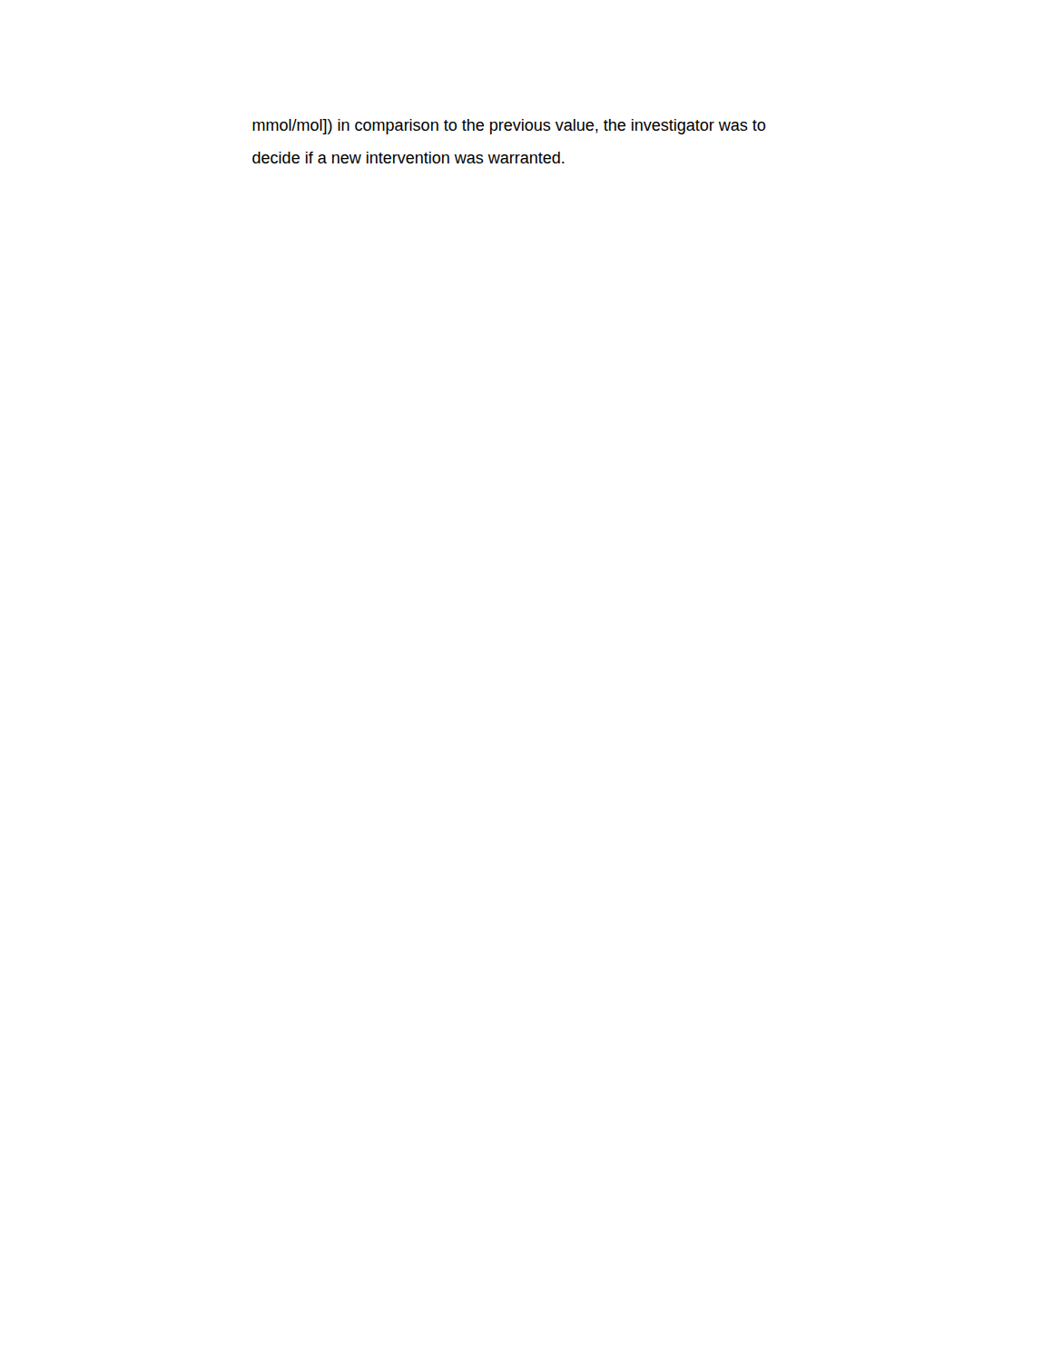mmol/mol]) in comparison to the previous value, the investigator was to decide if a new intervention was warranted.